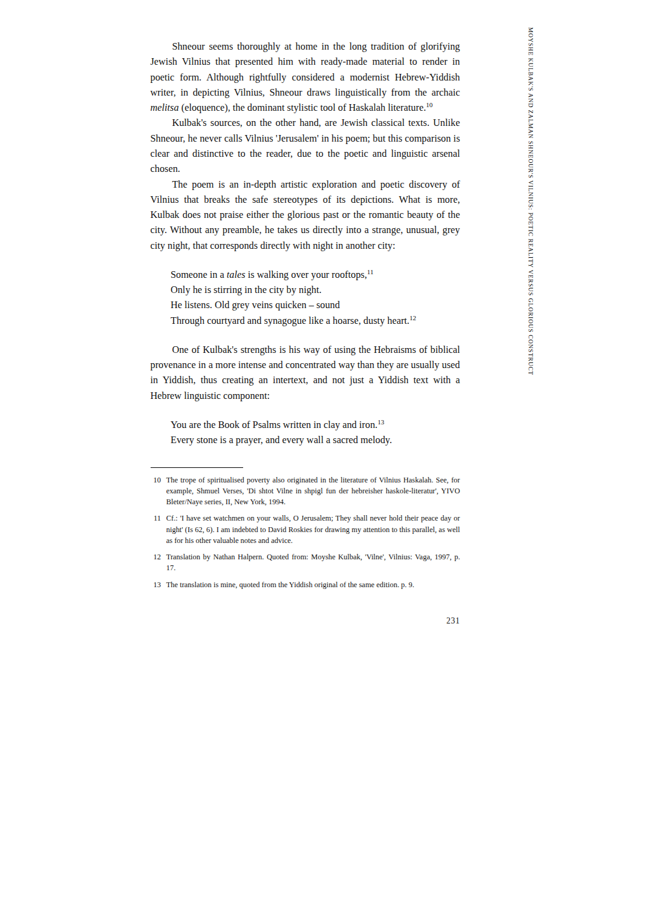Moyshe Kulbak's and Zalman Shneour's Vilnius: Poetic Reality versus Glorious Construct
Shneour seems thoroughly at home in the long tradition of glorifying Jewish Vilnius that presented him with ready-made material to render in poetic form. Although rightfully considered a modernist Hebrew-Yiddish writer, in depicting Vilnius, Shneour draws linguistically from the archaic melitsa (eloquence), the dominant stylistic tool of Haskalah literature.10
Kulbak's sources, on the other hand, are Jewish classical texts. Unlike Shneour, he never calls Vilnius 'Jerusalem' in his poem; but this comparison is clear and distinctive to the reader, due to the poetic and linguistic arsenal chosen.
The poem is an in-depth artistic exploration and poetic discovery of Vilnius that breaks the safe stereotypes of its depictions. What is more, Kulbak does not praise either the glorious past or the romantic beauty of the city. Without any preamble, he takes us directly into a strange, unusual, grey city night, that corresponds directly with night in another city:
Someone in a tales is walking over your rooftops,11
Only he is stirring in the city by night.
He listens. Old grey veins quicken – sound
Through courtyard and synagogue like a hoarse, dusty heart.12
One of Kulbak's strengths is his way of using the Hebraisms of biblical provenance in a more intense and concentrated way than they are usually used in Yiddish, thus creating an intertext, and not just a Yiddish text with a Hebrew linguistic component:
You are the Book of Psalms written in clay and iron.13
Every stone is a prayer, and every wall a sacred melody.
10 The trope of spiritualised poverty also originated in the literature of Vilnius Haskalah. See, for example, Shmuel Verses, 'Di shtot Vilne in shpigl fun der hebreisher haskole-literatur', YIVO Bleter/Naye series, II, New York, 1994.
11 Cf.: 'I have set watchmen on your walls, O Jerusalem; They shall never hold their peace day or night' (Is 62, 6). I am indebted to David Roskies for drawing my attention to this parallel, as well as for his other valuable notes and advice.
12 Translation by Nathan Halpern. Quoted from: Moyshe Kulbak, 'Vilne', Vilnius: Vaga, 1997, p. 17.
13 The translation is mine, quoted from the Yiddish original of the same edition. p. 9.
231